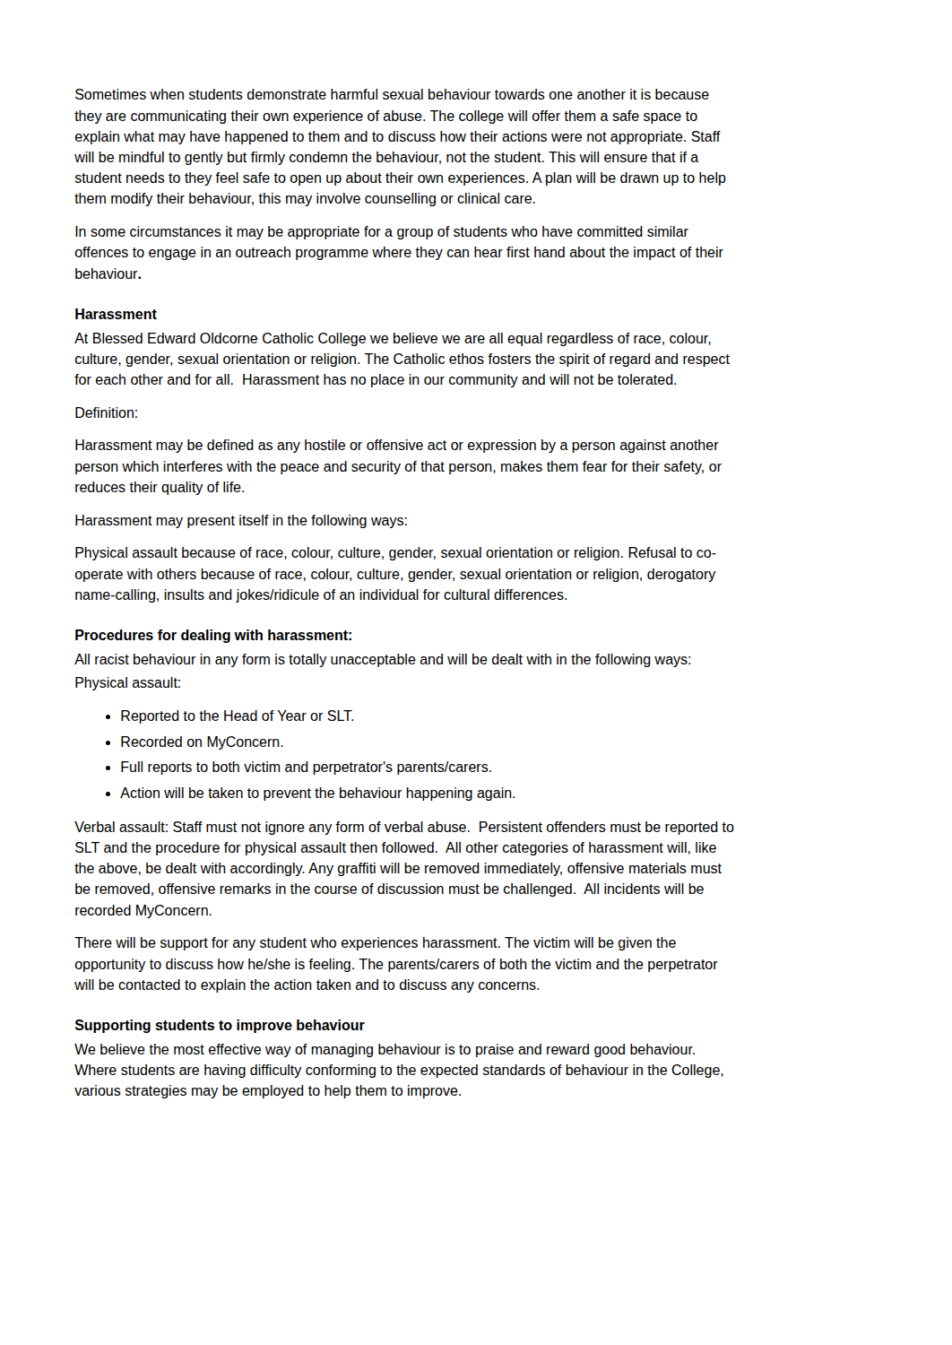Sometimes when students demonstrate harmful sexual behaviour towards one another it is because they are communicating their own experience of abuse. The college will offer them a safe space to explain what may have happened to them and to discuss how their actions were not appropriate. Staff will be mindful to gently but firmly condemn the behaviour, not the student. This will ensure that if a student needs to they feel safe to open up about their own experiences. A plan will be drawn up to help them modify their behaviour, this may involve counselling or clinical care.
In some circumstances it may be appropriate for a group of students who have committed similar offences to engage in an outreach programme where they can hear first hand about the impact of their behaviour.
Harassment
At Blessed Edward Oldcorne Catholic College we believe we are all equal regardless of race, colour, culture, gender, sexual orientation or religion. The Catholic ethos fosters the spirit of regard and respect for each other and for all. Harassment has no place in our community and will not be tolerated.
Definition:
Harassment may be defined as any hostile or offensive act or expression by a person against another person which interferes with the peace and security of that person, makes them fear for their safety, or reduces their quality of life.
Harassment may present itself in the following ways:
Physical assault because of race, colour, culture, gender, sexual orientation or religion. Refusal to co-operate with others because of race, colour, culture, gender, sexual orientation or religion, derogatory name-calling, insults and jokes/ridicule of an individual for cultural differences.
Procedures for dealing with harassment:
All racist behaviour in any form is totally unacceptable and will be dealt with in the following ways:
Physical assault:
Reported to the Head of Year or SLT.
Recorded on MyConcern.
Full reports to both victim and perpetrator's parents/carers.
Action will be taken to prevent the behaviour happening again.
Verbal assault: Staff must not ignore any form of verbal abuse. Persistent offenders must be reported to SLT and the procedure for physical assault then followed. All other categories of harassment will, like the above, be dealt with accordingly. Any graffiti will be removed immediately, offensive materials must be removed, offensive remarks in the course of discussion must be challenged. All incidents will be recorded MyConcern.
There will be support for any student who experiences harassment. The victim will be given the opportunity to discuss how he/she is feeling. The parents/carers of both the victim and the perpetrator will be contacted to explain the action taken and to discuss any concerns.
Supporting students to improve behaviour
We believe the most effective way of managing behaviour is to praise and reward good behaviour. Where students are having difficulty conforming to the expected standards of behaviour in the College, various strategies may be employed to help them to improve.